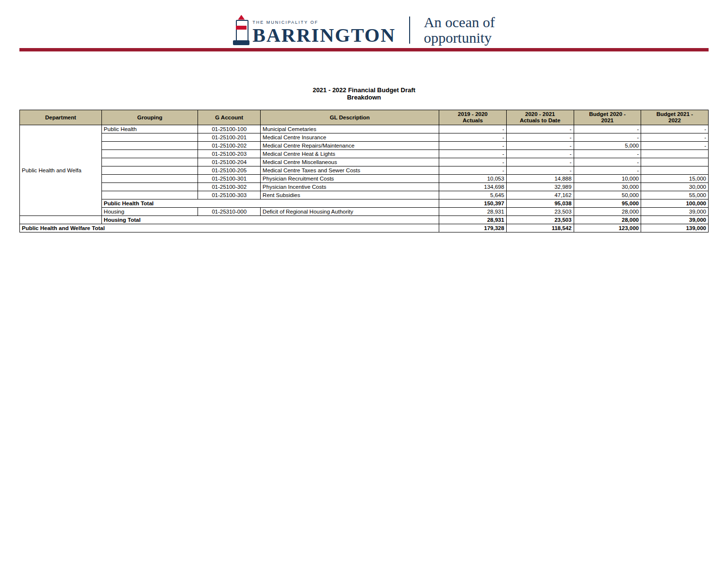The Municipality of
BARRINGTON
An ocean of
opportunity
2021 - 2022 Financial Budget Draft
Breakdown
| Department | Grouping | G Account | GL Description | 2019 - 2020 Actuals | 2020 - 2021 Actuals to Date | Budget 2020 - 2021 | Budget 2021 - 2022 |
| --- | --- | --- | --- | --- | --- | --- | --- |
| Public Health and Welfa | Public Health | 01-25100-100 | Municipal Cemetaries | - | - | - | - |
| | 01-25100-201 | Medical Centre Insurance | - | - | - | - |
| | 01-25100-202 | Medical Centre Repairs/Maintenance | - | - | 5,000 | - |
| | 01-25100-203 | Medical Centre Heat & Lights | - | - | - | |
| | 01-25100-204 | Medical Centre Miscellaneous | - | - | - | |
| | 01-25100-205 | Medical Centre Taxes and Sewer Costs | - | - | - | |
| | 01-25100-301 | Physician Recruitment Costs | 10,053 | 14,888 | 10,000 | 15,000 |
| | 01-25100-302 | Physician Incentive Costs | 134,698 | 32,989 | 30,000 | 30,000 |
| | 01-25100-303 | Rent Subsidies | 5,645 | 47,162 | 50,000 | 55,000 |
| Public Health Total | 150,397 | 95,038 | 95,000 | 100,000 |
| Housing | 01-25310-000 | Deficit of Regional Housing Authority | 28,931 | 23,503 | 28,000 | 39,000 |
| | Housing Total | 28,931 | 23,503 | 28,000 | 39,000 |
| Public Health and Welfare Total | 179,328 | 118,542 | 123,000 | 139,000 |